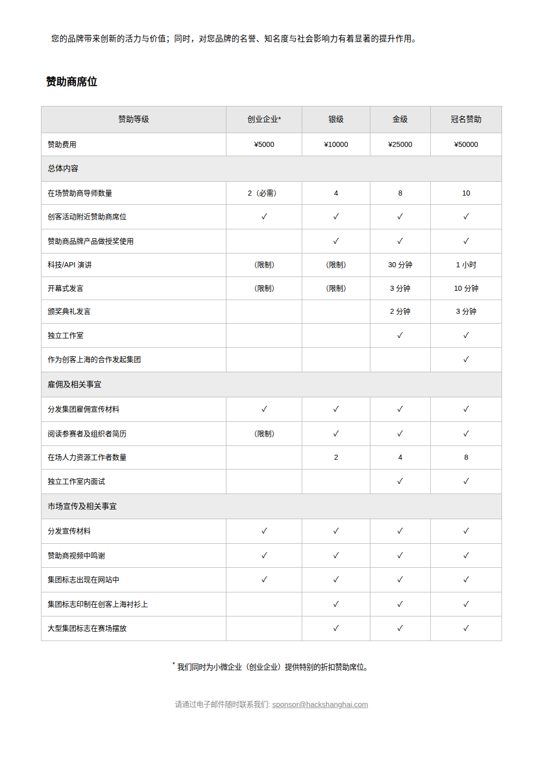您的品牌带来创新的活力与价值；同时，对您品牌的名誉、知名度与社会影响力有着显著的提升作用。
赞助商席位
| 赞助等级 | 创业企业* | 银级 | 金级 | 冠名赞助 |
| --- | --- | --- | --- | --- |
| 赞助费用 | ¥5000 | ¥10000 | ¥25000 | ¥50000 |
| 总体内容 |
| 在场赞助商导师数量 | 2（必需） | 4 | 8 | 10 |
| 创客活动附近赞助商席位 | ✓ | ✓ | ✓ | ✓ |
| 赞助商品牌产品做授奖使用 | | ✓ | ✓ | ✓ |
| 科技/API 演讲 | （限制） | （限制） | 30 分钟 | 1 小时 |
| 开幕式发言 | （限制） | （限制） | 3 分钟 | 10 分钟 |
| 颁奖典礼发言 | | | 2 分钟 | 3 分钟 |
| 独立工作室 | | | ✓ | ✓ |
| 作为创客上海的合作发起集团 | | | | ✓ |
| 雇佣及相关事宜 |
| 分发集团雇佣宣传材料 | ✓ | ✓ | ✓ | ✓ |
| 阅读参赛者及组织者简历 | （限制） | ✓ | ✓ | ✓ |
| 在场人力资源工作者数量 | | 2 | 4 | 8 |
| 独立工作室内面试 | | | ✓ | ✓ |
| 市场宣传及相关事宜 |
| 分发宣传材料 | ✓ | ✓ | ✓ | ✓ |
| 赞助商视频中鸣谢 | ✓ | ✓ | ✓ | ✓ |
| 集团标志出现在网站中 | ✓ | ✓ | ✓ | ✓ |
| 集团标志印制在创客上海衬衫上 | | ✓ | ✓ | ✓ |
| 大型集团标志在赛场摆放 | | ✓ | ✓ | ✓ |
* 我们同时为小微企业（创业企业）提供特别的折扣赞助席位。
请通过电子邮件随时联系我们: sponsor@hackshanghai.com